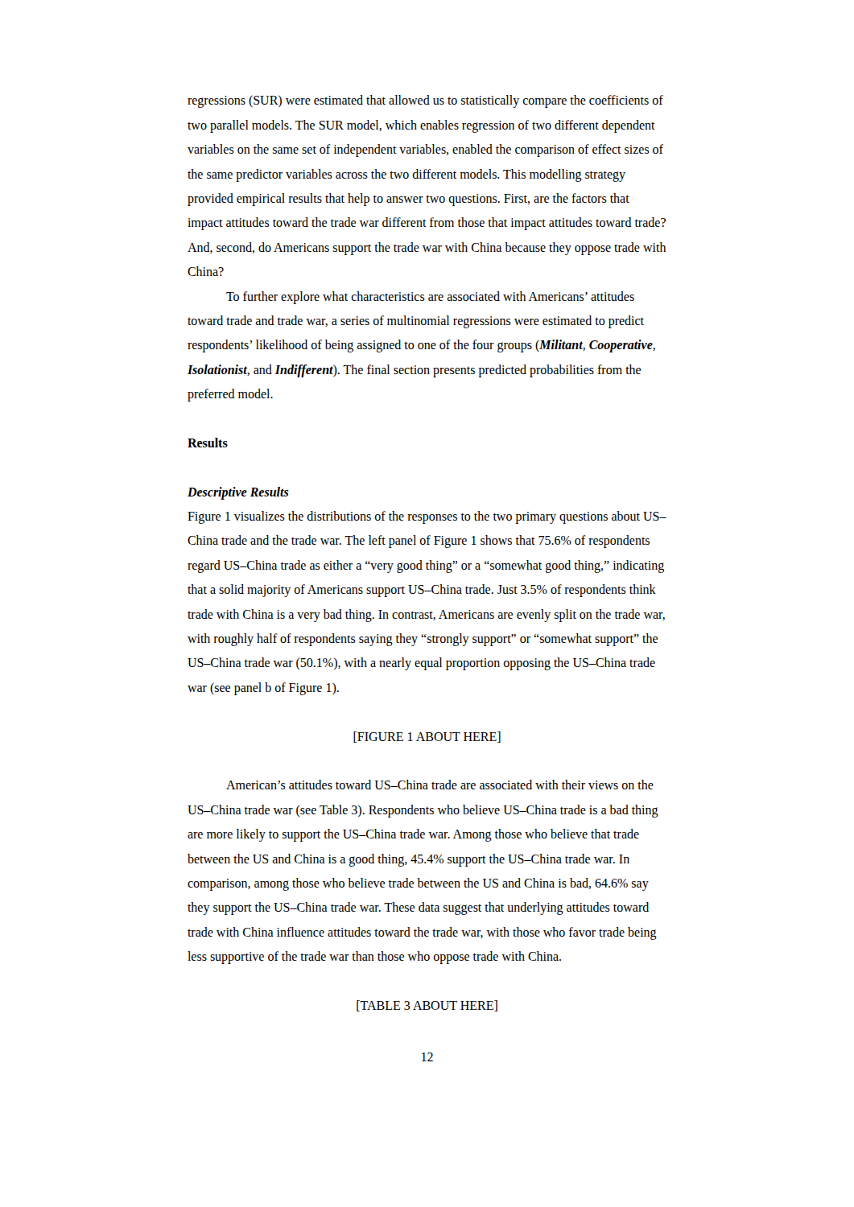regressions (SUR) were estimated that allowed us to statistically compare the coefficients of two parallel models. The SUR model, which enables regression of two different dependent variables on the same set of independent variables, enabled the comparison of effect sizes of the same predictor variables across the two different models. This modelling strategy provided empirical results that help to answer two questions. First, are the factors that impact attitudes toward the trade war different from those that impact attitudes toward trade? And, second, do Americans support the trade war with China because they oppose trade with China?
To further explore what characteristics are associated with Americans’ attitudes toward trade and trade war, a series of multinomial regressions were estimated to predict respondents’ likelihood of being assigned to one of the four groups (Militant, Cooperative, Isolationist, and Indifferent). The final section presents predicted probabilities from the preferred model.
Results
Descriptive Results
Figure 1 visualizes the distributions of the responses to the two primary questions about US–China trade and the trade war. The left panel of Figure 1 shows that 75.6% of respondents regard US–China trade as either a “very good thing” or a “somewhat good thing,” indicating that a solid majority of Americans support US–China trade. Just 3.5% of respondents think trade with China is a very bad thing. In contrast, Americans are evenly split on the trade war, with roughly half of respondents saying they “strongly support” or “somewhat support” the US–China trade war (50.1%), with a nearly equal proportion opposing the US–China trade war (see panel b of Figure 1).
[FIGURE 1 ABOUT HERE]
American’s attitudes toward US–China trade are associated with their views on the US–China trade war (see Table 3). Respondents who believe US–China trade is a bad thing are more likely to support the US–China trade war. Among those who believe that trade between the US and China is a good thing, 45.4% support the US–China trade war. In comparison, among those who believe trade between the US and China is bad, 64.6% say they support the US–China trade war. These data suggest that underlying attitudes toward trade with China influence attitudes toward the trade war, with those who favor trade being less supportive of the trade war than those who oppose trade with China.
[TABLE 3 ABOUT HERE]
12